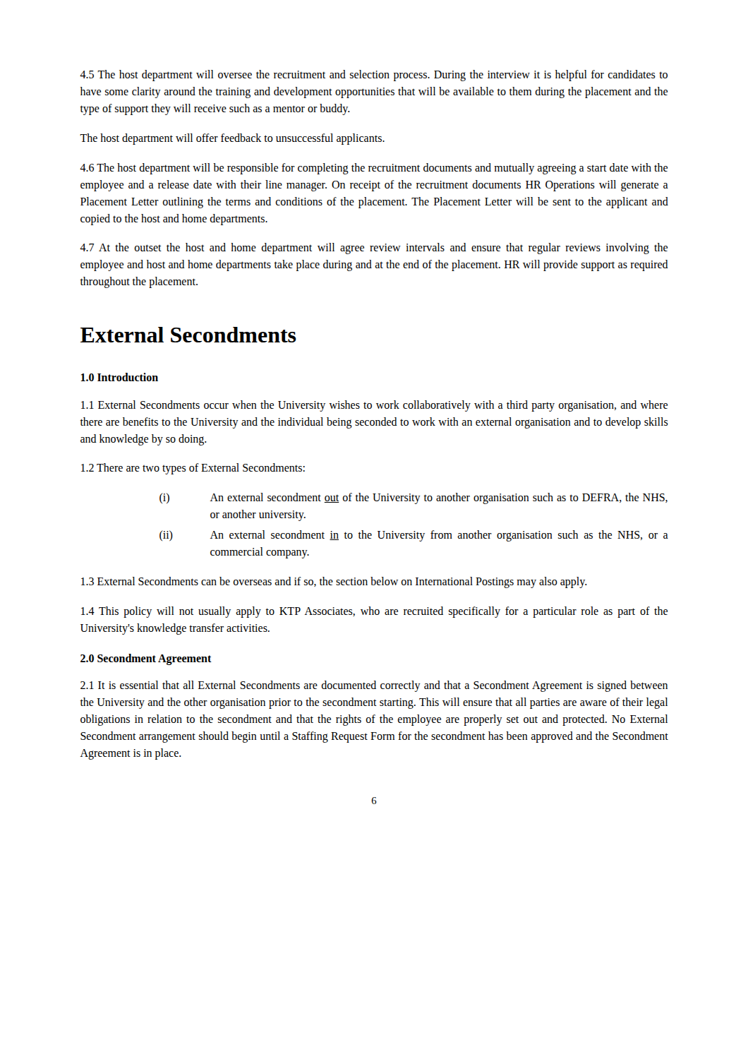4.5 The host department will oversee the recruitment and selection process. During the interview it is helpful for candidates to have some clarity around the training and development opportunities that will be available to them during the placement and the type of support they will receive such as a mentor or buddy.
The host department will offer feedback to unsuccessful applicants.
4.6 The host department will be responsible for completing the recruitment documents and mutually agreeing a start date with the employee and a release date with their line manager. On receipt of the recruitment documents HR Operations will generate a Placement Letter outlining the terms and conditions of the placement. The Placement Letter will be sent to the applicant and copied to the host and home departments.
4.7 At the outset the host and home department will agree review intervals and ensure that regular reviews involving the employee and host and home departments take place during and at the end of the placement. HR will provide support as required throughout the placement.
External Secondments
1.0 Introduction
1.1 External Secondments occur when the University wishes to work collaboratively with a third party organisation, and where there are benefits to the University and the individual being seconded to work with an external organisation and to develop skills and knowledge by so doing.
1.2 There are two types of External Secondments:
(i) An external secondment out of the University to another organisation such as to DEFRA, the NHS, or another university.
(ii) An external secondment in to the University from another organisation such as the NHS, or a commercial company.
1.3 External Secondments can be overseas and if so, the section below on International Postings may also apply.
1.4 This policy will not usually apply to KTP Associates, who are recruited specifically for a particular role as part of the University's knowledge transfer activities.
2.0 Secondment Agreement
2.1 It is essential that all External Secondments are documented correctly and that a Secondment Agreement is signed between the University and the other organisation prior to the secondment starting. This will ensure that all parties are aware of their legal obligations in relation to the secondment and that the rights of the employee are properly set out and protected. No External Secondment arrangement should begin until a Staffing Request Form for the secondment has been approved and the Secondment Agreement is in place.
6